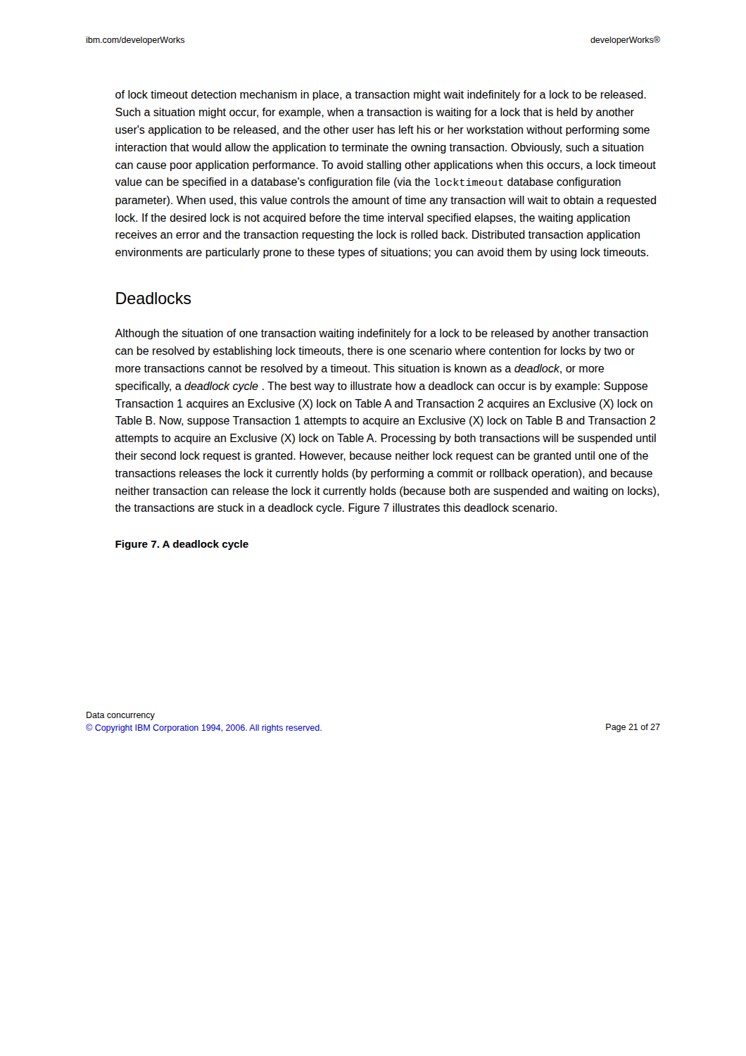ibm.com/developerWorks developerWorks®
of lock timeout detection mechanism in place, a transaction might wait indefinitely for a lock to be released. Such a situation might occur, for example, when a transaction is waiting for a lock that is held by another user's application to be released, and the other user has left his or her workstation without performing some interaction that would allow the application to terminate the owning transaction. Obviously, such a situation can cause poor application performance. To avoid stalling other applications when this occurs, a lock timeout value can be specified in a database's configuration file (via the locktimeout database configuration parameter). When used, this value controls the amount of time any transaction will wait to obtain a requested lock. If the desired lock is not acquired before the time interval specified elapses, the waiting application receives an error and the transaction requesting the lock is rolled back. Distributed transaction application environments are particularly prone to these types of situations; you can avoid them by using lock timeouts.
Deadlocks
Although the situation of one transaction waiting indefinitely for a lock to be released by another transaction can be resolved by establishing lock timeouts, there is one scenario where contention for locks by two or more transactions cannot be resolved by a timeout. This situation is known as a deadlock, or more specifically, a deadlock cycle . The best way to illustrate how a deadlock can occur is by example: Suppose Transaction 1 acquires an Exclusive (X) lock on Table A and Transaction 2 acquires an Exclusive (X) lock on Table B. Now, suppose Transaction 1 attempts to acquire an Exclusive (X) lock on Table B and Transaction 2 attempts to acquire an Exclusive (X) lock on Table A. Processing by both transactions will be suspended until their second lock request is granted. However, because neither lock request can be granted until one of the transactions releases the lock it currently holds (by performing a commit or rollback operation), and because neither transaction can release the lock it currently holds (because both are suspended and waiting on locks), the transactions are stuck in a deadlock cycle. Figure 7 illustrates this deadlock scenario.
Figure 7. A deadlock cycle
Data concurrency
© Copyright IBM Corporation 1994, 2006. All rights reserved.
Page 21 of 27